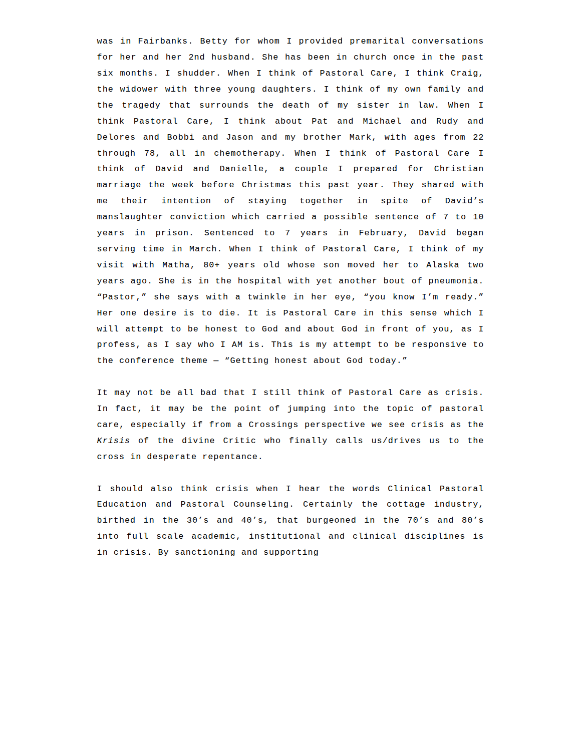was in Fairbanks. Betty for whom I provided premarital conversations for her and her 2nd husband. She has been in church once in the past six months. I shudder. When I think of Pastoral Care, I think Craig, the widower with three young daughters. I think of my own family and the tragedy that surrounds the death of my sister in law. When I think Pastoral Care, I think about Pat and Michael and Rudy and Delores and Bobbi and Jason and my brother Mark, with ages from 22 through 78, all in chemotherapy. When I think of Pastoral Care I think of David and Danielle, a couple I prepared for Christian marriage the week before Christmas this past year. They shared with me their intention of staying together in spite of David’s manslaughter conviction which carried a possible sentence of 7 to 10 years in prison. Sentenced to 7 years in February, David began serving time in March. When I think of Pastoral Care, I think of my visit with Matha, 80+ years old whose son moved her to Alaska two years ago. She is in the hospital with yet another bout of pneumonia. “Pastor,” she says with a twinkle in her eye, “you know I’m ready.” Her one desire is to die. It is Pastoral Care in this sense which I will attempt to be honest to God and about God in front of you, as I profess, as I say who I AM is. This is my attempt to be responsive to the conference theme — “Getting honest about God today.”
It may not be all bad that I still think of Pastoral Care as crisis. In fact, it may be the point of jumping into the topic of pastoral care, especially if from a Crossings perspective we see crisis as the Krisis of the divine Critic who finally calls us/drives us to the cross in desperate repentance.
I should also think crisis when I hear the words Clinical Pastoral Education and Pastoral Counseling. Certainly the cottage industry, birthed in the 30’s and 40’s, that burgeoned in the 70’s and 80’s into full scale academic, institutional and clinical disciplines is in crisis. By sanctioning and supporting